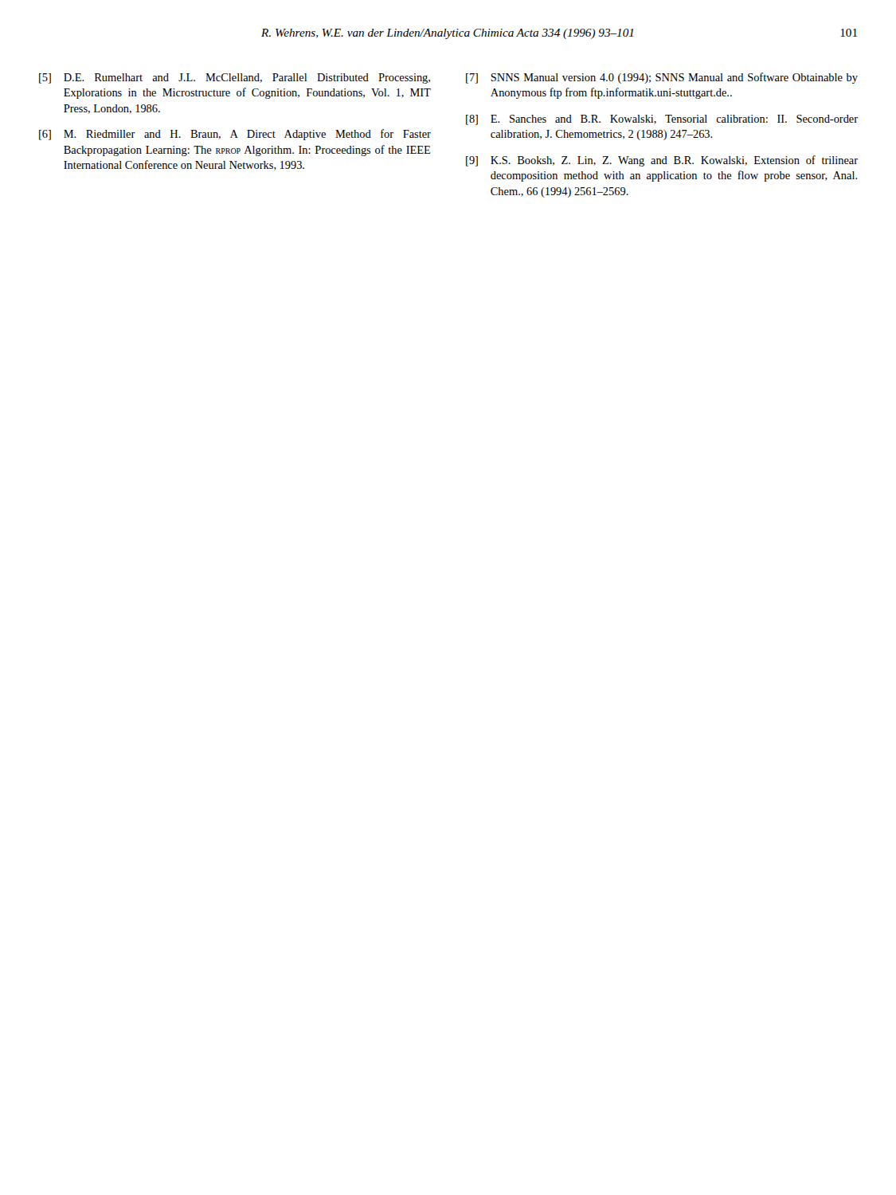R. Wehrens, W.E. van der Linden/Analytica Chimica Acta 334 (1996) 93–101 101
[5] D.E. Rumelhart and J.L. McClelland, Parallel Distributed Processing, Explorations in the Microstructure of Cognition, Foundations, Vol. 1, MIT Press, London, 1986.
[6] M. Riedmiller and H. Braun, A Direct Adaptive Method for Faster Backpropagation Learning: The rprop Algorithm. In: Proceedings of the IEEE International Conference on Neural Networks, 1993.
[7] SNNS Manual version 4.0 (1994); SNNS Manual and Software Obtainable by Anonymous ftp from ftp.informatik.uni-stuttgart.de..
[8] E. Sanches and B.R. Kowalski, Tensorial calibration: II. Second-order calibration, J. Chemometrics, 2 (1988) 247–263.
[9] K.S. Booksh, Z. Lin, Z. Wang and B.R. Kowalski, Extension of trilinear decomposition method with an application to the flow probe sensor, Anal. Chem., 66 (1994) 2561–2569.